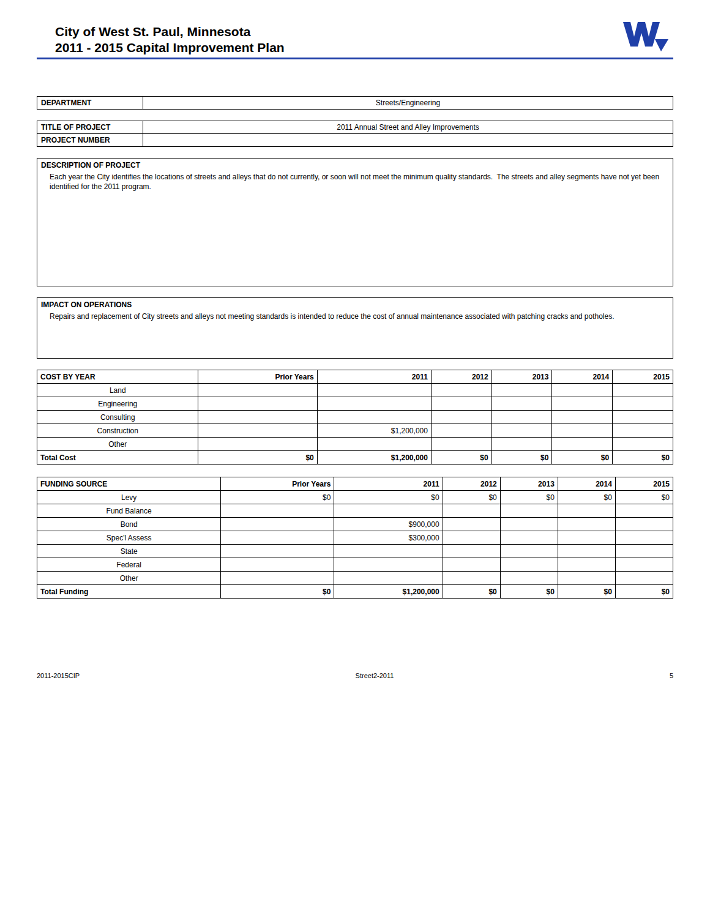City of West St. Paul, Minnesota
2011 - 2015 Capital Improvement Plan
| DEPARTMENT | Streets/Engineering |
| TITLE OF PROJECT | 2011 Annual Street and Alley Improvements |
| PROJECT NUMBER | |
DESCRIPTION OF PROJECT
Each year the City identifies the locations of streets and alleys that do not currently, or soon will not meet the minimum quality standards. The streets and alley segments have not yet been identified for the 2011 program.
IMPACT ON OPERATIONS
Repairs and replacement of City streets and alleys not meeting standards is intended to reduce the cost of annual maintenance associated with patching cracks and potholes.
| COST BY YEAR | Prior Years | 2011 | 2012 | 2013 | 2014 | 2015 |
| --- | --- | --- | --- | --- | --- | --- |
| Land | | | | | | |
| Engineering | | | | | | |
| Consulting | | | | | | |
| Construction | | $1,200,000 | | | | |
| Other | | | | | | |
| Total Cost | $0 | $1,200,000 | $0 | $0 | $0 | $0 |
| FUNDING SOURCE | Prior Years | 2011 | 2012 | 2013 | 2014 | 2015 |
| --- | --- | --- | --- | --- | --- | --- |
| Levy | $0 | $0 | $0 | $0 | $0 | $0 |
| Fund Balance | | | | | | |
| Bond | | $900,000 | | | | |
| Spec'l Assess | | $300,000 | | | | |
| State | | | | | | |
| Federal | | | | | | |
| Other | | | | | | |
| Total Funding | $0 | $1,200,000 | $0 | $0 | $0 | $0 |
2011-2015CIP
Street2-2011
5